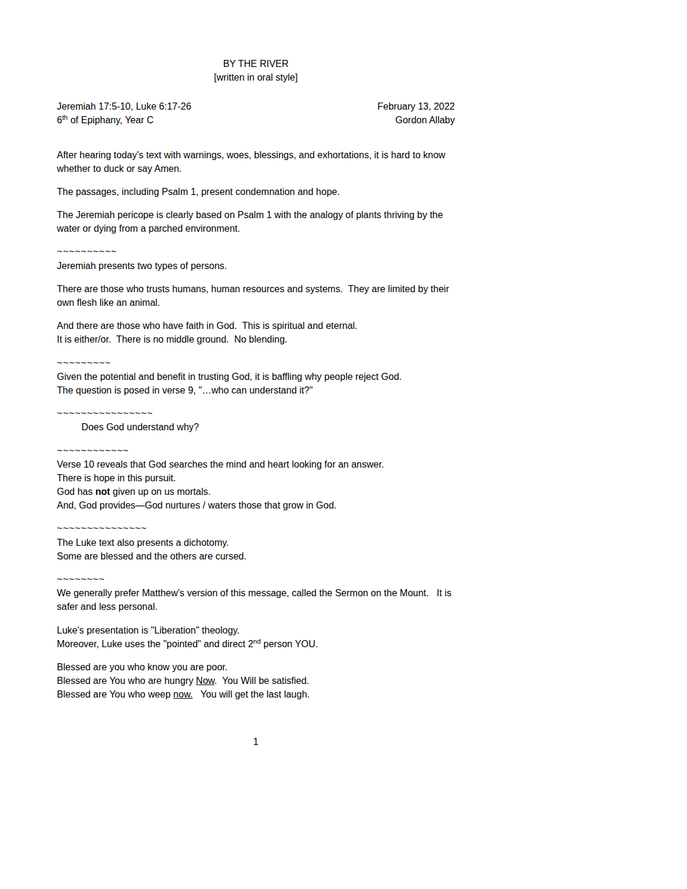BY THE RIVER
[written in oral style]
| Jeremiah 17:5-10, Luke 6:17-26 | February 13, 2022 |
| 6 th of Epiphany, Year C | Gordon Allaby |
After hearing today's text with warnings, woes, blessings, and exhortations, it is hard to know whether to duck or say Amen.
The passages, including Psalm 1, present condemnation and hope.
The Jeremiah pericope is clearly based on Psalm 1 with the analogy of plants thriving by the water or dying from a parched environment.
~~~~~~~~~~
Jeremiah presents two types of persons.
There are those who trusts humans, human resources and systems. They are limited by their own flesh like an animal.
And there are those who have faith in God. This is spiritual and eternal.
It is either/or. There is no middle ground. No blending.
~~~~~~~~~
Given the potential and benefit in trusting God, it is baffling why people reject God.
The question is posed in verse 9, "…who can understand it?"
~~~~~~~~~~~~~~~~
Does God understand why?
~~~~~~~~~~~~
Verse 10 reveals that God searches the mind and heart looking for an answer.
There is hope in this pursuit.
God has not given up on us mortals.
And, God provides—God nurtures / waters those that grow in God.
~~~~~~~~~~~~~~~
The Luke text also presents a dichotomy.
Some are blessed and the others are cursed.
~~~~~~~~
We generally prefer Matthew's version of this message, called the Sermon on the Mount. It is safer and less personal.
Luke's presentation is "Liberation" theology.
Moreover, Luke uses the "pointed" and direct 2nd person YOU.
Blessed are you who know you are poor.
Blessed are You who are hungry Now. You Will be satisfied.
Blessed are You who weep now. You will get the last laugh.
1